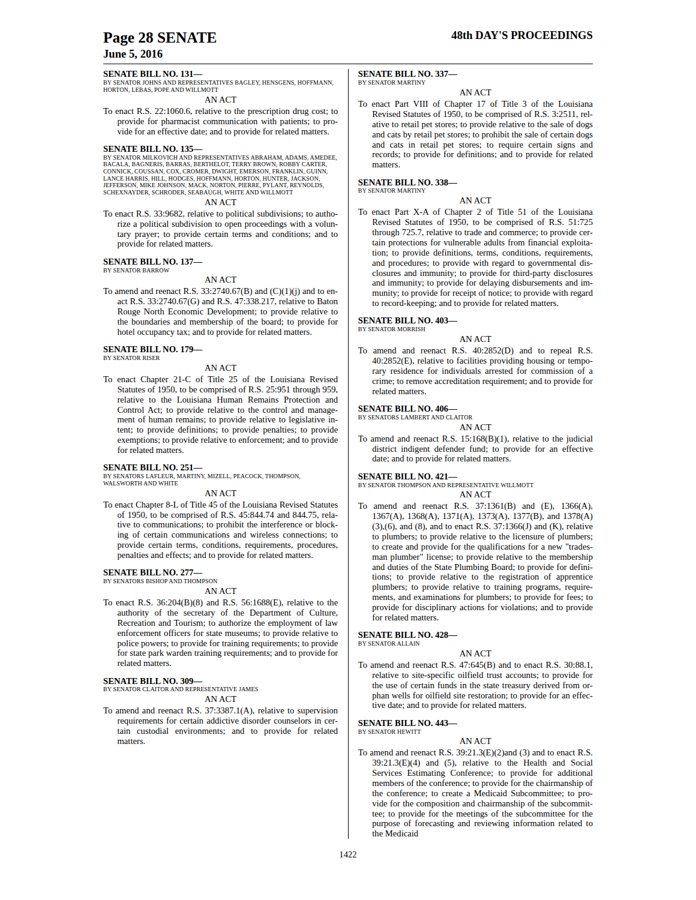Page 28 SENATE
48th DAY'S PROCEEDINGS
June 5, 2016
SENATE BILL NO. 131—
BY SENATOR JOHNS AND REPRESENTATIVES BAGLEY, HENSGENS, HOFFMANN, HORTON, LEBAS, POPE AND WILLMOTT
AN ACT
To enact R.S. 22:1060.6, relative to the prescription drug cost; to provide for pharmacist communication with patients; to provide for an effective date; and to provide for related matters.
SENATE BILL NO. 135—
BY SENATOR MILKOVICH AND REPRESENTATIVES ABRAHAM, ADAMS, AMEDEE, BACALA, BAGNERIS, BARRAS, BERTHELOT, TERRY BROWN, ROBBY CARTER, CONNICK, COUSSAN, COX, CROMER, DWIGHT, EMERSON, FRANKLIN, GUINN, LANCE HARRIS, HILL, HODGES, HOFFMANN, HORTON, HUNTER, JACKSON, JEFFERSON, MIKE JOHNSON, MACK, NORTON, PIERRE, PYLANT, REYNOLDS, SCHEXNAYDER, SCHRODER, SEABAUGH, WHITE AND WILLMOTT
AN ACT
To enact R.S. 33:9682, relative to political subdivisions; to authorize a political subdivision to open proceedings with a voluntary prayer; to provide certain terms and conditions; and to provide for related matters.
SENATE BILL NO. 137—
BY SENATOR BARROW
AN ACT
To amend and reenact R.S. 33:2740.67(B) and (C)(1)(j) and to enact R.S. 33:2740.67(G) and R.S. 47:338.217, relative to Baton Rouge North Economic Development; to provide relative to the boundaries and membership of the board; to provide for hotel occupancy tax; and to provide for related matters.
SENATE BILL NO. 179—
BY SENATOR RISER
AN ACT
To enact Chapter 21-C of Title 25 of the Louisiana Revised Statutes of 1950, to be comprised of R.S. 25:951 through 959, relative to the Louisiana Human Remains Protection and Control Act; to provide relative to the control and management of human remains; to provide relative to legislative intent; to provide definitions; to provide penalties; to provide exemptions; to provide relative to enforcement; and to provide for related matters.
SENATE BILL NO. 251—
BY SENATORS LAFLEUR, MARTINY, MIZELL, PEACOCK, THOMPSON, WALSWORTH AND WHITE
AN ACT
To enact Chapter 8-L of Title 45 of the Louisiana Revised Statutes of 1950, to be comprised of R.S. 45:844.74 and 844.75, relative to communications; to prohibit the interference or blocking of certain communications and wireless connections; to provide certain terms, conditions, requirements, procedures, penalties and effects; and to provide for related matters.
SENATE BILL NO. 277—
BY SENATORS BISHOP AND THOMPSON
AN ACT
To enact R.S. 36:204(B)(8) and R.S. 56:1688(E), relative to the authority of the secretary of the Department of Culture, Recreation and Tourism; to authorize the employment of law enforcement officers for state museums; to provide relative to police powers; to provide for training requirements; to provide for state park warden training requirements; and to provide for related matters.
SENATE BILL NO. 309—
BY SENATOR CLAITOR AND REPRESENTATIVE JAMES
AN ACT
To amend and reenact R.S. 37:3387.1(A), relative to supervision requirements for certain addictive disorder counselors in certain custodial environments; and to provide for related matters.
SENATE BILL NO. 337—
BY SENATOR MARTINY
AN ACT
To enact Part VIII of Chapter 17 of Title 3 of the Louisiana Revised Statutes of 1950, to be comprised of R.S. 3:2511, relative to retail pet stores; to provide relative to the sale of dogs and cats by retail pet stores; to prohibit the sale of certain dogs and cats in retail pet stores; to require certain signs and records; to provide for definitions; and to provide for related matters.
SENATE BILL NO. 338—
BY SENATOR MARTINY
AN ACT
To enact Part X-A of Chapter 2 of Title 51 of the Louisiana Revised Statutes of 1950, to be comprised of R.S. 51:725 through 725.7, relative to trade and commerce; to provide certain protections for vulnerable adults from financial exploitation; to provide definitions, terms, conditions, requirements, and procedures; to provide with regard to governmental disclosures and immunity; to provide for third-party disclosures and immunity; to provide for delaying disbursements and immunity; to provide for receipt of notice; to provide with regard to record-keeping; and to provide for related matters.
SENATE BILL NO. 403—
BY SENATOR MORRISH
AN ACT
To amend and reenact R.S. 40:2852(D) and to repeal R.S. 40:2852(E), relative to facilities providing housing or temporary residence for individuals arrested for commission of a crime; to remove accreditation requirement; and to provide for related matters.
SENATE BILL NO. 406—
BY SENATORS LAMBERT AND CLAITOR
AN ACT
To amend and reenact R.S. 15:168(B)(1), relative to the judicial district indigent defender fund; to provide for an effective date; and to provide for related matters.
SENATE BILL NO. 421—
BY SENATOR THOMPSON AND REPRESENTATIVE WILLMOTT
AN ACT
To amend and reenact R.S. 37:1361(B) and (E), 1366(A), 1367(A), 1368(A), 1371(A), 1373(A), 1377(B), and 1378(A)(3),(6), and (8), and to enact R.S. 37:1366(J) and (K), relative to plumbers; to provide relative to the licensure of plumbers; to create and provide for the qualifications for a new "tradesman plumber" license; to provide relative to the membership and duties of the State Plumbing Board; to provide for definitions; to provide relative to the registration of apprentice plumbers; to provide relative to training programs, requirements, and examinations for plumbers; to provide for fees; to provide for disciplinary actions for violations; and to provide for related matters.
SENATE BILL NO. 428—
BY SENATOR ALLAIN
AN ACT
To amend and reenact R.S. 47:645(B) and to enact R.S. 30:88.1, relative to site-specific oilfield trust accounts; to provide for the use of certain funds in the state treasury derived from orphan wells for oilfield site restoration; to provide for an effective date; and to provide for related matters.
SENATE BILL NO. 443—
BY SENATOR HEWITT
AN ACT
To amend and reenact R.S. 39:21.3(E)(2)and (3) and to enact R.S. 39:21.3(E)(4) and (5), relative to the Health and Social Services Estimating Conference; to provide for additional members of the conference; to provide for the chairmanship of the conference; to create a Medicaid Subcommittee; to provide for the composition and chairmanship of the subcommittee; to provide for the meetings of the subcommittee for the purpose of forecasting and reviewing information related to the Medicaid
1422